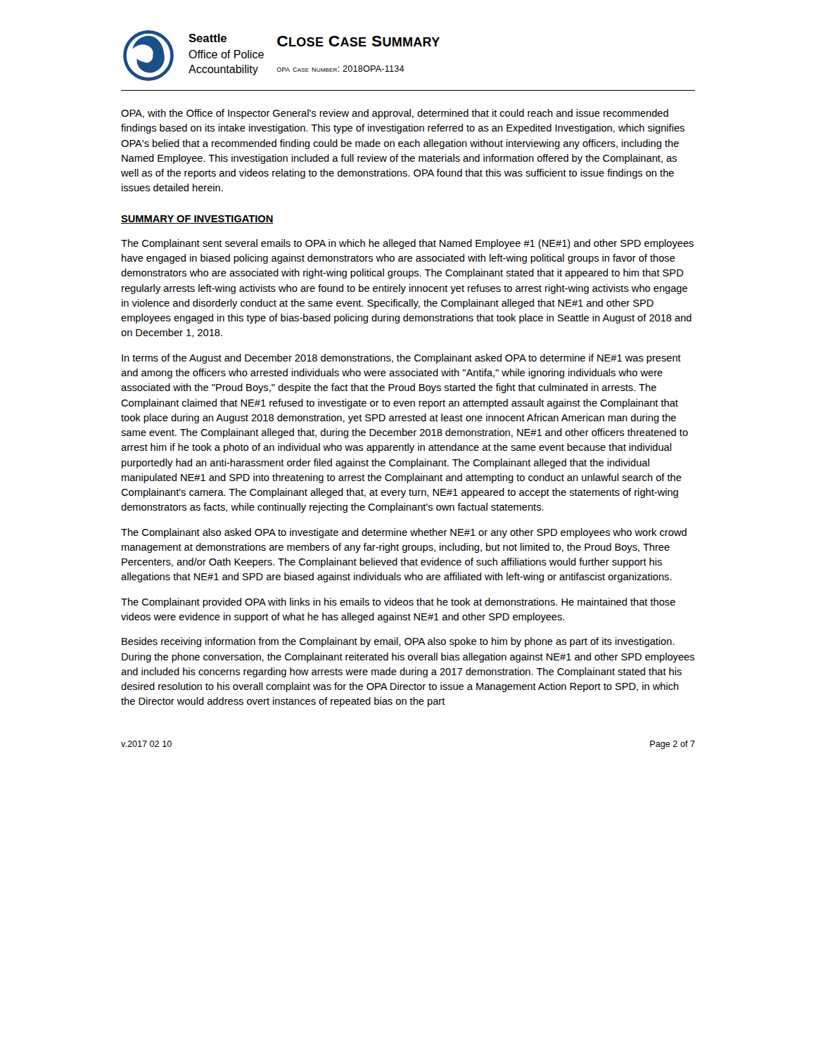Seattle
Office of Police
Accountability
CLOSE CASE SUMMARY
OPA CASE NUMBER: 2018OPA-1134
OPA, with the Office of Inspector General's review and approval, determined that it could reach and issue recommended findings based on its intake investigation. This type of investigation referred to as an Expedited Investigation, which signifies OPA's belied that a recommended finding could be made on each allegation without interviewing any officers, including the Named Employee. This investigation included a full review of the materials and information offered by the Complainant, as well as of the reports and videos relating to the demonstrations. OPA found that this was sufficient to issue findings on the issues detailed herein.
SUMMARY OF INVESTIGATION
The Complainant sent several emails to OPA in which he alleged that Named Employee #1 (NE#1) and other SPD employees have engaged in biased policing against demonstrators who are associated with left-wing political groups in favor of those demonstrators who are associated with right-wing political groups. The Complainant stated that it appeared to him that SPD regularly arrests left-wing activists who are found to be entirely innocent yet refuses to arrest right-wing activists who engage in violence and disorderly conduct at the same event. Specifically, the Complainant alleged that NE#1 and other SPD employees engaged in this type of bias-based policing during demonstrations that took place in Seattle in August of 2018 and on December 1, 2018.
In terms of the August and December 2018 demonstrations, the Complainant asked OPA to determine if NE#1 was present and among the officers who arrested individuals who were associated with "Antifa," while ignoring individuals who were associated with the "Proud Boys," despite the fact that the Proud Boys started the fight that culminated in arrests. The Complainant claimed that NE#1 refused to investigate or to even report an attempted assault against the Complainant that took place during an August 2018 demonstration, yet SPD arrested at least one innocent African American man during the same event. The Complainant alleged that, during the December 2018 demonstration, NE#1 and other officers threatened to arrest him if he took a photo of an individual who was apparently in attendance at the same event because that individual purportedly had an anti-harassment order filed against the Complainant. The Complainant alleged that the individual manipulated NE#1 and SPD into threatening to arrest the Complainant and attempting to conduct an unlawful search of the Complainant's camera. The Complainant alleged that, at every turn, NE#1 appeared to accept the statements of right-wing demonstrators as facts, while continually rejecting the Complainant's own factual statements.
The Complainant also asked OPA to investigate and determine whether NE#1 or any other SPD employees who work crowd management at demonstrations are members of any far-right groups, including, but not limited to, the Proud Boys, Three Percenters, and/or Oath Keepers. The Complainant believed that evidence of such affiliations would further support his allegations that NE#1 and SPD are biased against individuals who are affiliated with left-wing or antifascist organizations.
The Complainant provided OPA with links in his emails to videos that he took at demonstrations. He maintained that those videos were evidence in support of what he has alleged against NE#1 and other SPD employees.
Besides receiving information from the Complainant by email, OPA also spoke to him by phone as part of its investigation. During the phone conversation, the Complainant reiterated his overall bias allegation against NE#1 and other SPD employees and included his concerns regarding how arrests were made during a 2017 demonstration. The Complainant stated that his desired resolution to his overall complaint was for the OPA Director to issue a Management Action Report to SPD, in which the Director would address overt instances of repeated bias on the part
v.2017 02 10
Page 2 of 7